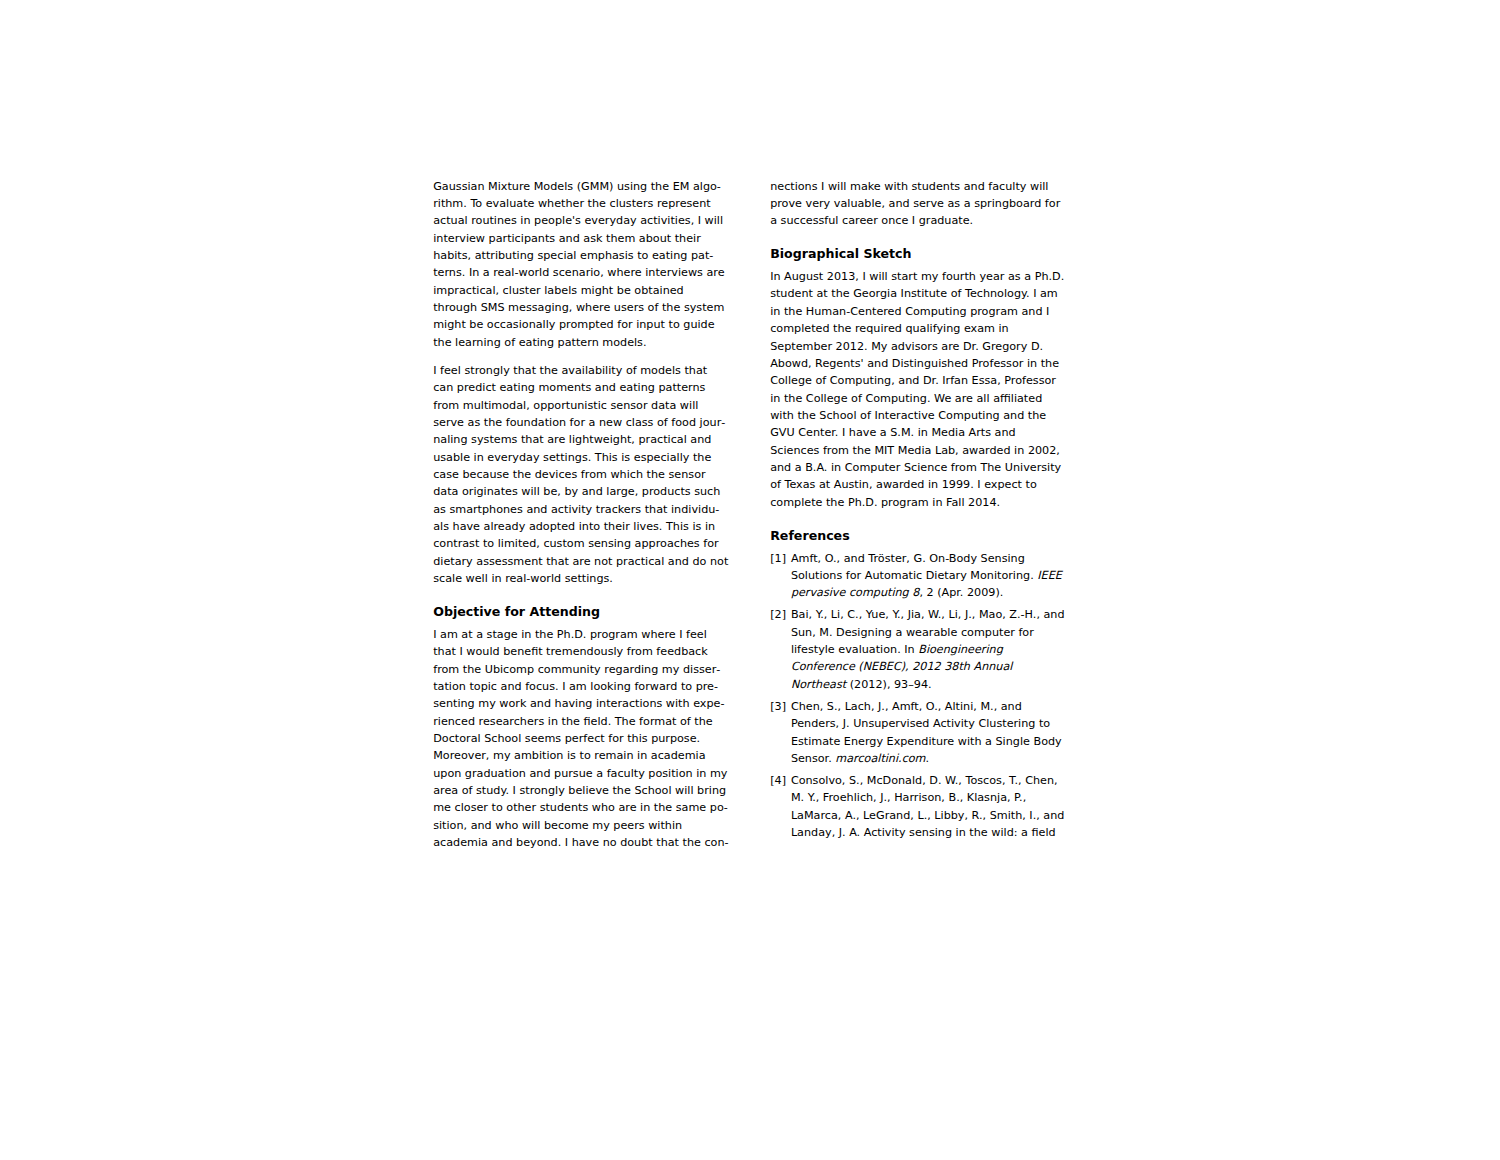Gaussian Mixture Models (GMM) using the EM algorithm. To evaluate whether the clusters represent actual routines in people's everyday activities, I will interview participants and ask them about their habits, attributing special emphasis to eating patterns. In a real-world scenario, where interviews are impractical, cluster labels might be obtained through SMS messaging, where users of the system might be occasionally prompted for input to guide the learning of eating pattern models.
I feel strongly that the availability of models that can predict eating moments and eating patterns from multimodal, opportunistic sensor data will serve as the foundation for a new class of food journaling systems that are lightweight, practical and usable in everyday settings. This is especially the case because the devices from which the sensor data originates will be, by and large, products such as smartphones and activity trackers that individuals have already adopted into their lives. This is in contrast to limited, custom sensing approaches for dietary assessment that are not practical and do not scale well in real-world settings.
Objective for Attending
I am at a stage in the Ph.D. program where I feel that I would benefit tremendously from feedback from the Ubicomp community regarding my dissertation topic and focus. I am looking forward to presenting my work and having interactions with experienced researchers in the field. The format of the Doctoral School seems perfect for this purpose. Moreover, my ambition is to remain in academia upon graduation and pursue a faculty position in my area of study. I strongly believe the School will bring me closer to other students who are in the same position, and who will become my peers within academia and beyond. I have no doubt that the connections I will make with students and faculty will prove very valuable, and serve as a springboard for a successful career once I graduate.
Biographical Sketch
In August 2013, I will start my fourth year as a Ph.D. student at the Georgia Institute of Technology. I am in the Human-Centered Computing program and I completed the required qualifying exam in September 2012. My advisors are Dr. Gregory D. Abowd, Regents' and Distinguished Professor in the College of Computing, and Dr. Irfan Essa, Professor in the College of Computing. We are all affiliated with the School of Interactive Computing and the GVU Center. I have a S.M. in Media Arts and Sciences from the MIT Media Lab, awarded in 2002, and a B.A. in Computer Science from The University of Texas at Austin, awarded in 1999. I expect to complete the Ph.D. program in Fall 2014.
References
Amft, O., and Tröster, G. On-Body Sensing Solutions for Automatic Dietary Monitoring. IEEE pervasive computing 8, 2 (Apr. 2009).
Bai, Y., Li, C., Yue, Y., Jia, W., Li, J., Mao, Z.-H., and Sun, M. Designing a wearable computer for lifestyle evaluation. In Bioengineering Conference (NEBEC), 2012 38th Annual Northeast (2012), 93–94.
Chen, S., Lach, J., Amft, O., Altini, M., and Penders, J. Unsupervised Activity Clustering to Estimate Energy Expenditure with a Single Body Sensor. marcoaltini.com.
Consolvo, S., McDonald, D. W., Toscos, T., Chen, M. Y., Froehlich, J., Harrison, B., Klasnja, P., LaMarca, A., LeGrand, L., Libby, R., Smith, I., and Landay, J. A. Activity sensing in the wild: a field